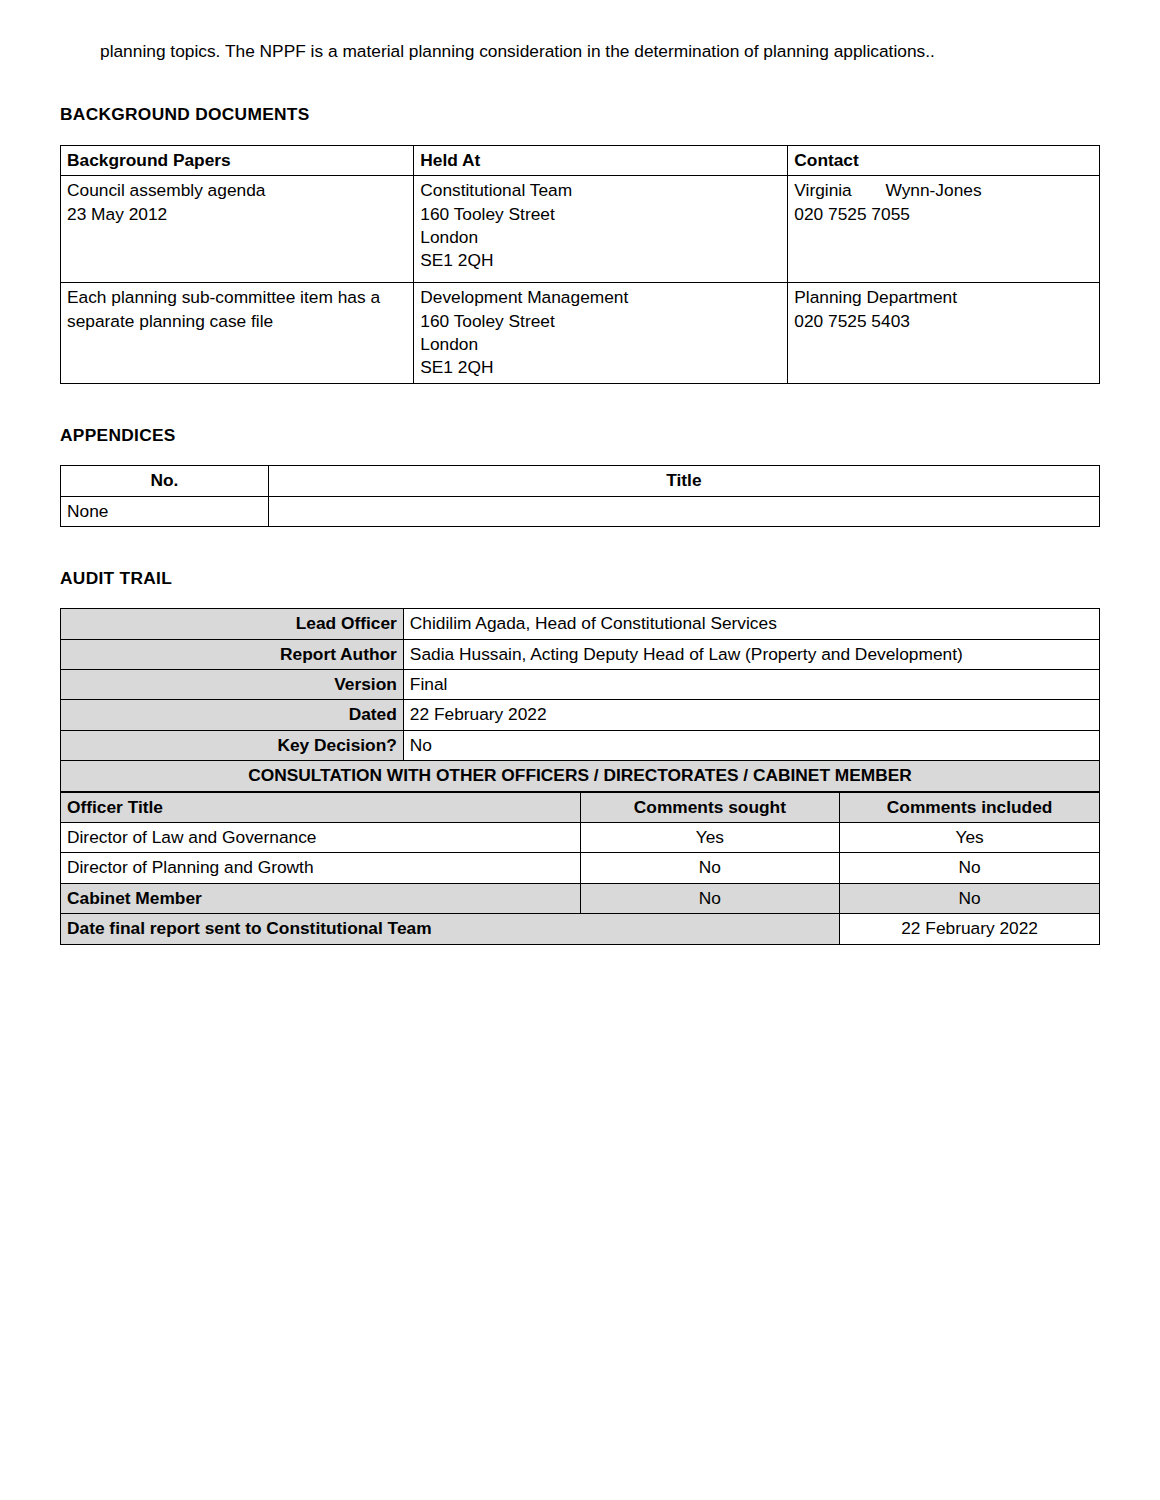planning topics. The NPPF is a material planning consideration in the determination of planning applications..
BACKGROUND DOCUMENTS
| Background Papers | Held At | Contact |
| --- | --- | --- |
| Council assembly agenda 23 May 2012 | Constitutional Team 160 Tooley Street London SE1 2QH | Virginia Wynn-Jones 020 7525 7055 |
| Each planning sub-committee item has a separate planning case file | Development Management 160 Tooley Street London SE1 2QH | Planning Department 020 7525 5403 |
APPENDICES
| No. | Title |
| --- | --- |
| None | |
AUDIT TRAIL
| Lead Officer | Chidilim Agada, Head of Constitutional Services |
| Report Author | Sadia Hussain, Acting Deputy Head of Law (Property and Development) |
| Version | Final |
| Dated | 22 February 2022 |
| Key Decision? | No |
| CONSULTATION WITH OTHER OFFICERS / DIRECTORATES / CABINET MEMBER |
| Officer Title | Comments sought | Comments included |
| --- | --- | --- |
| Director of Law and Governance | Yes | Yes |
| Director of Planning and Growth | No | No |
| Cabinet Member | No | No |
| Date final report sent to Constitutional Team | 22 February 2022 |